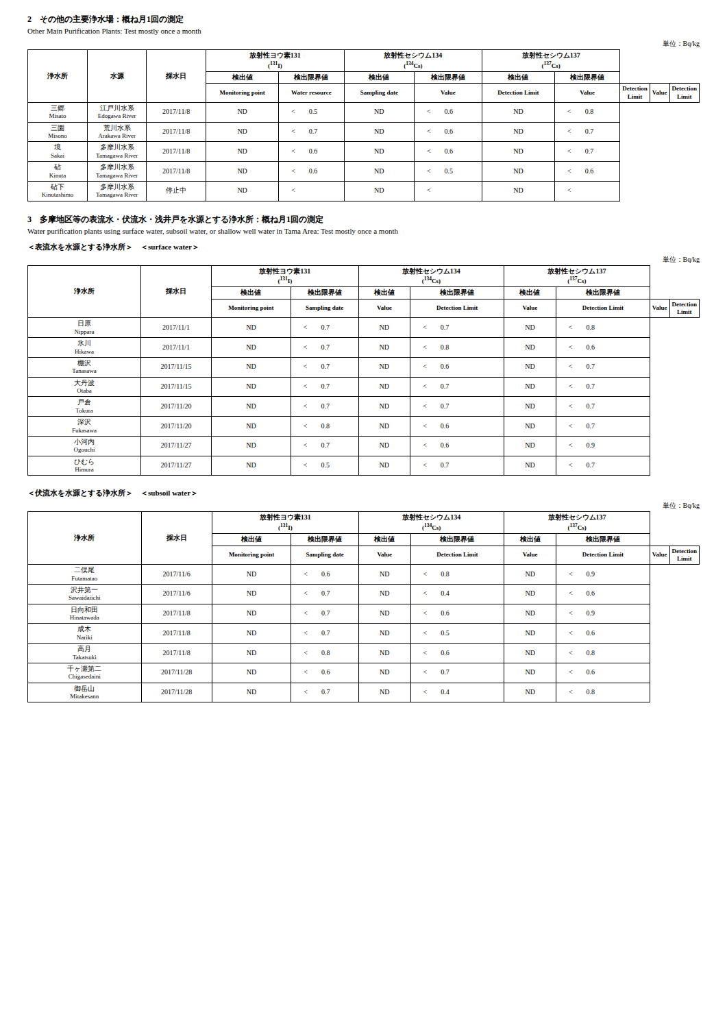2　その他の主要浄水場：概ね月1回の測定
Other Main Purification Plants: Test mostly once a month
単位：Bq/kg
| 浄水所 | 水源 | 採水日 | 放射性ヨウ素131 ( 131 I) | 放射性セシウム134 ( 134 Cs) | 放射性セシウム137 ( 137 Cs) |
| --- | --- | --- | --- | --- | --- |
| 検出値 | 検出限界値 | 検出値 | 検出限界値 | 検出値 | 検出限界値 |
| Monitoring point | Water resource | Sampling date | Value | Detection Limit | Value | Detection Limit | Value | Detection Limit |
| 三郷 Misato | 江戸川水系 Edogawa River | 2017/11/8 | ND | < 0.5 | ND | < 0.6 | ND | < 0.8 |
| 三園 Misono | 荒川水系 Arakawa River | 2017/11/8 | ND | < 0.7 | ND | < 0.6 | ND | < 0.7 |
| 境 Sakai | 多摩川水系 Tamagawa River | 2017/11/8 | ND | < 0.6 | ND | < 0.6 | ND | < 0.7 |
| 砧 Kinuta | 多摩川水系 Tamagawa River | 2017/11/8 | ND | < 0.6 | ND | < 0.5 | ND | < 0.6 |
| 砧下 Kinutashimo | 多摩川水系 Tamagawa River | 停止中 | ND | < | ND | < | ND | < |
3　多摩地区等の表流水・伏流水・浅井戸を水源とする浄水所：概ね月1回の測定
Water purification plants using surface water, subsoil water, or shallow well water in Tama Area: Test mostly once a month
＜表流水を水源とする浄水所＞　＜surface water＞
単位：Bq/kg
| 浄水所 | 採水日 | 放射性ヨウ素131 ( 131 I) | 放射性セシウム134 ( 134 Cs) | 放射性セシウム137 ( 137 Cs) |
| --- | --- | --- | --- | --- |
| 検出値 | 検出限界値 | 検出値 | 検出限界値 | 検出値 | 検出限界値 |
| Monitoring point | Sampling date | Value | Detection Limit | Value | Detection Limit | Value | Detection Limit |
| 日原 Nippara | 2017/11/1 | ND | < 0.7 | ND | < 0.7 | ND | < 0.8 |
| 氷川 Hikawa | 2017/11/1 | ND | < 0.7 | ND | < 0.8 | ND | < 0.6 |
| 棚沢 Tanasawa | 2017/11/15 | ND | < 0.7 | ND | < 0.6 | ND | < 0.7 |
| 大丹波 Otaba | 2017/11/15 | ND | < 0.7 | ND | < 0.7 | ND | < 0.7 |
| 戸倉 Tokura | 2017/11/20 | ND | < 0.7 | ND | < 0.7 | ND | < 0.7 |
| 深沢 Fukasawa | 2017/11/20 | ND | < 0.8 | ND | < 0.6 | ND | < 0.7 |
| 小河内 Ogouchi | 2017/11/27 | ND | < 0.7 | ND | < 0.6 | ND | < 0.9 |
| ひむら Himura | 2017/11/27 | ND | < 0.5 | ND | < 0.7 | ND | < 0.7 |
＜伏流水を水源とする浄水所＞　＜subsoil water＞
単位：Bq/kg
| 浄水所 | 採水日 | 放射性ヨウ素131 ( 131 I) | 放射性セシウム134 ( 134 Cs) | 放射性セシウム137 ( 137 Cs) |
| --- | --- | --- | --- | --- |
| 検出値 | 検出限界値 | 検出値 | 検出限界値 | 検出値 | 検出限界値 |
| Monitoring point | Sampling date | Value | Detection Limit | Value | Detection Limit | Value | Detection Limit |
| 二俣尾 Futamatao | 2017/11/6 | ND | < 0.6 | ND | < 0.8 | ND | < 0.9 |
| 沢井第一 Sawaidaiichi | 2017/11/6 | ND | < 0.7 | ND | < 0.4 | ND | < 0.6 |
| 日向和田 Hinatawada | 2017/11/8 | ND | < 0.7 | ND | < 0.6 | ND | < 0.9 |
| 成木 Nariki | 2017/11/8 | ND | < 0.7 | ND | < 0.5 | ND | < 0.6 |
| 高月 Takatsuki | 2017/11/8 | ND | < 0.8 | ND | < 0.6 | ND | < 0.8 |
| 千ヶ瀬第二 Chigasedaini | 2017/11/28 | ND | < 0.6 | ND | < 0.7 | ND | < 0.6 |
| 御岳山 Mitakesann | 2017/11/28 | ND | < 0.7 | ND | < 0.4 | ND | < 0.8 |